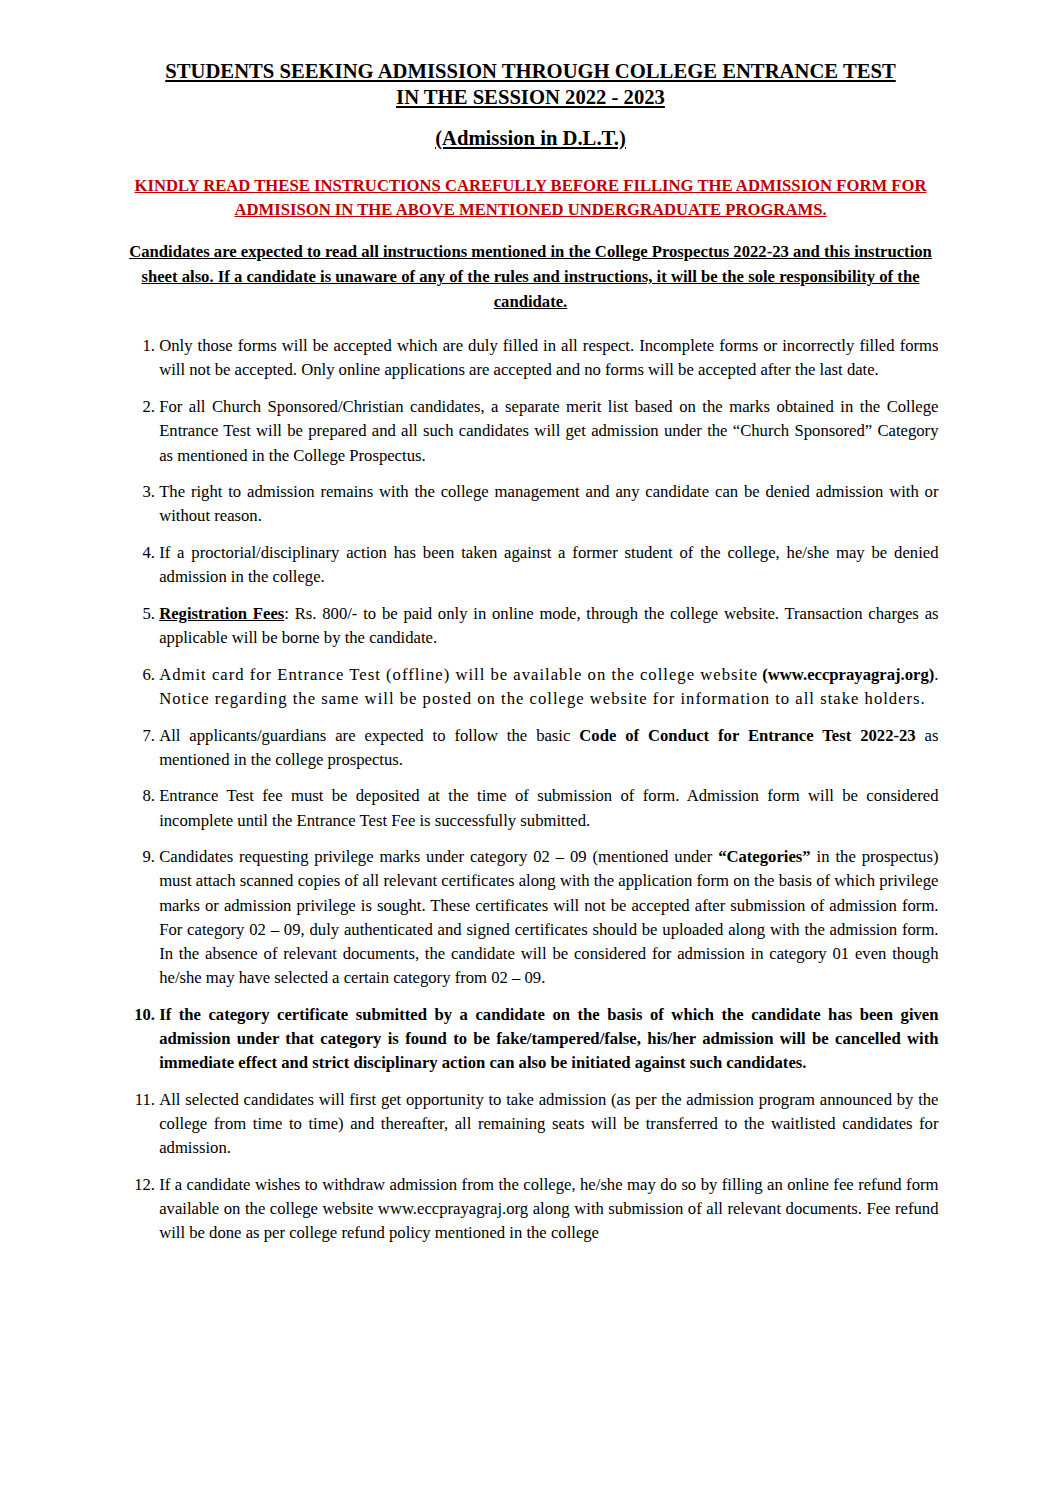STUDENTS SEEKING ADMISSION THROUGH COLLEGE ENTRANCE TEST
IN THE SESSION 2022 - 2023
(Admission in D.L.T.)
KINDLY READ THESE INSTRUCTIONS CAREFULLY BEFORE FILLING THE ADMISSION FORM FOR ADMISISON IN THE ABOVE MENTIONED UNDERGRADUATE PROGRAMS.
Candidates are expected to read all instructions mentioned in the College Prospectus 2022-23 and this instruction sheet also. If a candidate is unaware of any of the rules and instructions, it will be the sole responsibility of the candidate.
Only those forms will be accepted which are duly filled in all respect. Incomplete forms or incorrectly filled forms will not be accepted. Only online applications are accepted and no forms will be accepted after the last date.
For all Church Sponsored/Christian candidates, a separate merit list based on the marks obtained in the College Entrance Test will be prepared and all such candidates will get admission under the “Church Sponsored” Category as mentioned in the College Prospectus.
The right to admission remains with the college management and any candidate can be denied admission with or without reason.
If a proctorial/disciplinary action has been taken against a former student of the college, he/she may be denied admission in the college.
Registration Fees: Rs. 800/- to be paid only in online mode, through the college website. Transaction charges as applicable will be borne by the candidate.
Admit card for Entrance Test (offline) will be available on the college website (www.eccprayagraj.org). Notice regarding the same will be posted on the college website for information to all stake holders.
All applicants/guardians are expected to follow the basic Code of Conduct for Entrance Test 2022-23 as mentioned in the college prospectus.
Entrance Test fee must be deposited at the time of submission of form. Admission form will be considered incomplete until the Entrance Test Fee is successfully submitted.
Candidates requesting privilege marks under category 02 – 09 (mentioned under “Categories” in the prospectus) must attach scanned copies of all relevant certificates along with the application form on the basis of which privilege marks or admission privilege is sought. These certificates will not be accepted after submission of admission form. For category 02 – 09, duly authenticated and signed certificates should be uploaded along with the admission form. In the absence of relevant documents, the candidate will be considered for admission in category 01 even though he/she may have selected a certain category from 02 – 09.
If the category certificate submitted by a candidate on the basis of which the candidate has been given admission under that category is found to be fake/tampered/false, his/her admission will be cancelled with immediate effect and strict disciplinary action can also be initiated against such candidates.
All selected candidates will first get opportunity to take admission (as per the admission program announced by the college from time to time) and thereafter, all remaining seats will be transferred to the waitlisted candidates for admission.
If a candidate wishes to withdraw admission from the college, he/she may do so by filling an online fee refund form available on the college website www.eccprayagraj.org along with submission of all relevant documents. Fee refund will be done as per college refund policy mentioned in the college